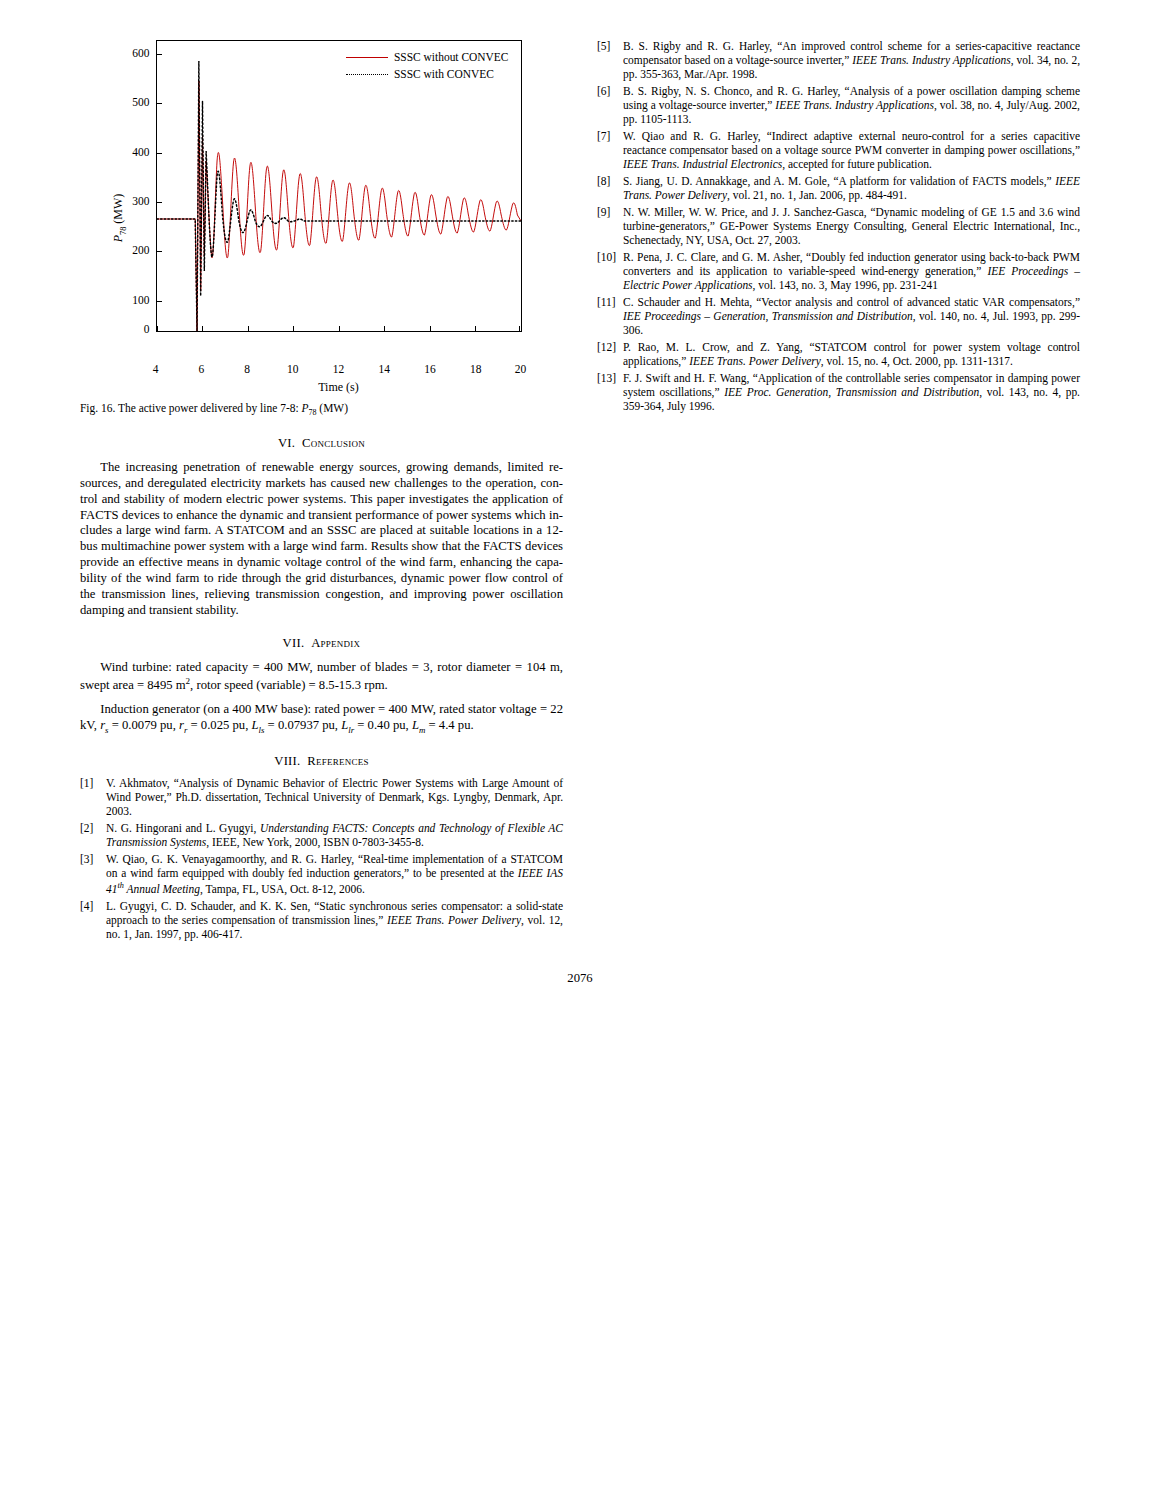600 500 400 300 200 100 0
P78 (MW)
SSSC without CONVEC
SSSC with CONVEC
4 6 8 10 12 14 16 18 20
Time (s)
Fig. 16. The active power delivered by line 7-8: P78 (MW)
VI. Conclusion
The increasing penetration of renewable energy sources, growing demands, limited resources, and deregulated electricity markets has caused new challenges to the operation, control and stability of modern electric power systems. This paper investigates the application of FACTS devices to enhance the dynamic and transient performance of power systems which includes a large wind farm. A STATCOM and an SSSC are placed at suitable locations in a 12-bus multimachine power system with a large wind farm. Results show that the FACTS devices provide an effective means in dynamic voltage control of the wind farm, enhancing the capability of the wind farm to ride through the grid disturbances, dynamic power flow control of the transmission lines, relieving transmission congestion, and improving power oscillation damping and transient stability.
VII. Appendix
Wind turbine: rated capacity = 400 MW, number of blades = 3, rotor diameter = 104 m, swept area = 8495 m2, rotor speed (variable) = 8.5-15.3 rpm.
Induction generator (on a 400 MW base): rated power = 400 MW, rated stator voltage = 22 kV, rs = 0.0079 pu, rr = 0.025 pu, Lls = 0.07937 pu, Llr = 0.40 pu, Lm = 4.4 pu.
VIII. References
[1] V. Akhmatov, “Analysis of Dynamic Behavior of Electric Power Systems with Large Amount of Wind Power,” Ph.D. dissertation, Technical University of Denmark, Kgs. Lyngby, Denmark, Apr. 2003.
[2] N. G. Hingorani and L. Gyugyi, Understanding FACTS: Concepts and Technology of Flexible AC Transmission Systems, IEEE, New York, 2000, ISBN 0-7803-3455-8.
[3] W. Qiao, G. K. Venayagamoorthy, and R. G. Harley, “Real-time implementation of a STATCOM on a wind farm equipped with doubly fed induction generators,” to be presented at the IEEE IAS 41th Annual Meeting, Tampa, FL, USA, Oct. 8-12, 2006.
[4] L. Gyugyi, C. D. Schauder, and K. K. Sen, “Static synchronous series compensator: a solid-state approach to the series compensation of transmission lines,” IEEE Trans. Power Delivery, vol. 12, no. 1, Jan. 1997, pp. 406-417.
[5] B. S. Rigby and R. G. Harley, “An improved control scheme for a series-capacitive reactance compensator based on a voltage-source inverter,” IEEE Trans. Industry Applications, vol. 34, no. 2, pp. 355-363, Mar./Apr. 1998.
[6] B. S. Rigby, N. S. Chonco, and R. G. Harley, “Analysis of a power oscillation damping scheme using a voltage-source inverter,” IEEE Trans. Industry Applications, vol. 38, no. 4, July/Aug. 2002, pp. 1105-1113.
[7] W. Qiao and R. G. Harley, “Indirect adaptive external neuro-control for a series capacitive reactance compensator based on a voltage source PWM converter in damping power oscillations,” IEEE Trans. Industrial Electronics, accepted for future publication.
[8] S. Jiang, U. D. Annakkage, and A. M. Gole, “A platform for validation of FACTS models,” IEEE Trans. Power Delivery, vol. 21, no. 1, Jan. 2006, pp. 484-491.
[9] N. W. Miller, W. W. Price, and J. J. Sanchez-Gasca, “Dynamic modeling of GE 1.5 and 3.6 wind turbine-generators,” GE-Power Systems Energy Consulting, General Electric International, Inc., Schenectady, NY, USA, Oct. 27, 2003.
[10] R. Pena, J. C. Clare, and G. M. Asher, “Doubly fed induction generator using back-to-back PWM converters and its application to variable-speed wind-energy generation,” IEE Proceedings – Electric Power Applications, vol. 143, no. 3, May 1996, pp. 231-241
[11] C. Schauder and H. Mehta, “Vector analysis and control of advanced static VAR compensators,” IEE Proceedings – Generation, Transmission and Distribution, vol. 140, no. 4, Jul. 1993, pp. 299-306.
[12] P. Rao, M. L. Crow, and Z. Yang, “STATCOM control for power system voltage control applications,” IEEE Trans. Power Delivery, vol. 15, no. 4, Oct. 2000, pp. 1311-1317.
[13] F. J. Swift and H. F. Wang, “Application of the controllable series compensator in damping power system oscillations,” IEE Proc. Generation, Transmission and Distribution, vol. 143, no. 4, pp. 359-364, July 1996.
2076